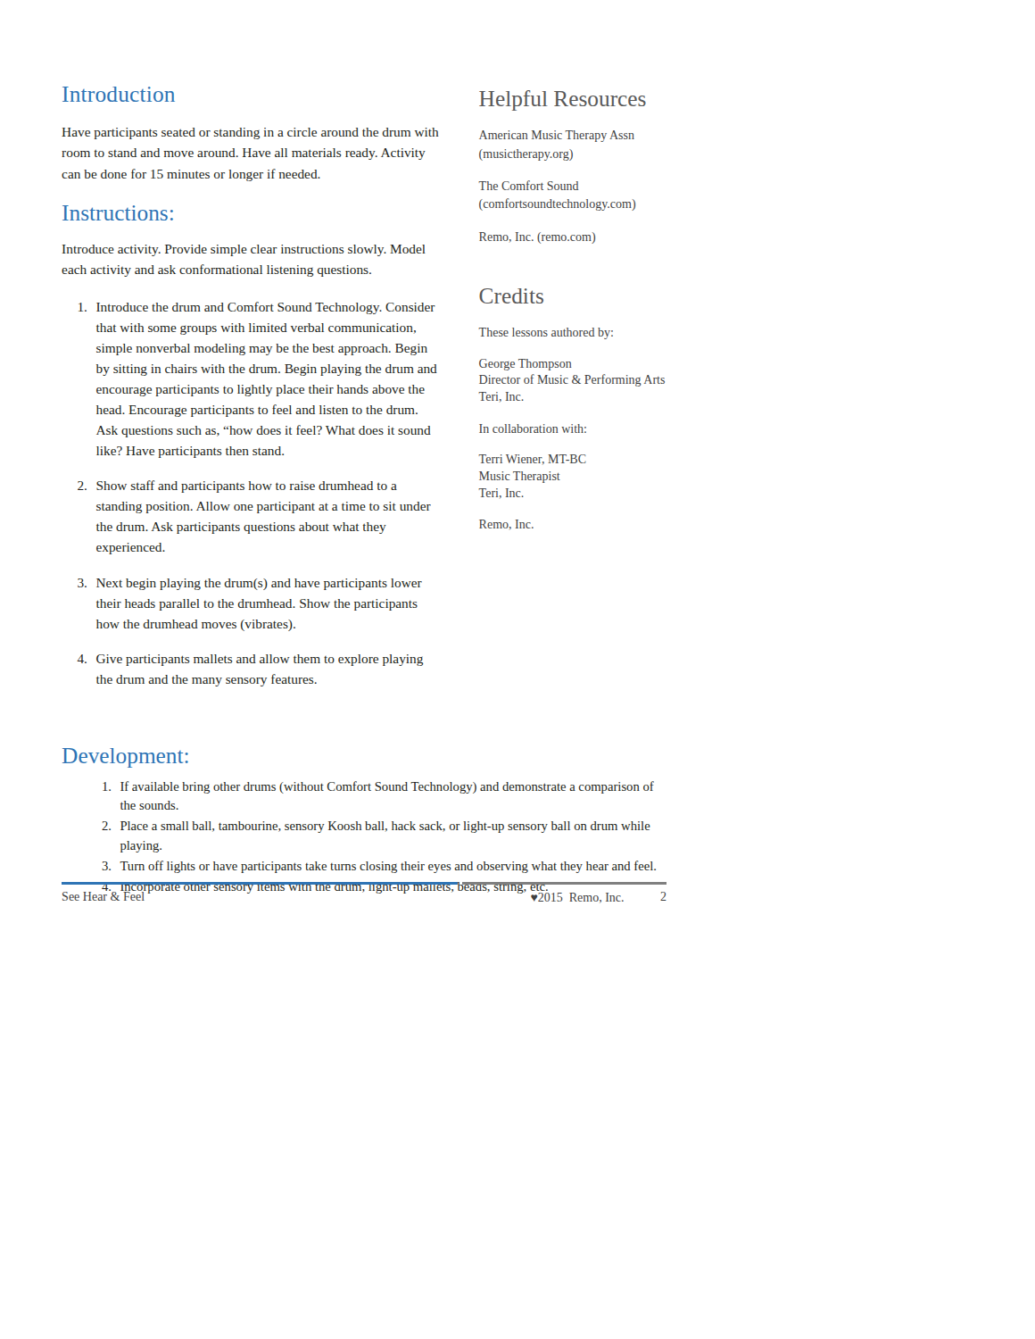Introduction
Have participants seated or standing in a circle around the drum with room to stand and move around. Have all materials ready. Activity can be done for 15 minutes or longer if needed.
Instructions:
Introduce activity. Provide simple clear instructions slowly. Model each activity and ask conformational listening questions.
Introduce the drum and Comfort Sound Technology. Consider that with some groups with limited verbal communication, simple nonverbal modeling may be the best approach. Begin by sitting in chairs with the drum. Begin playing the drum and encourage participants to lightly place their hands above the head. Encourage participants to feel and listen to the drum. Ask questions such as, “how does it feel? What does it sound like? Have participants then stand.
Show staff and participants how to raise drumhead to a standing position. Allow one participant at a time to sit under the drum. Ask participants questions about what they experienced.
Next begin playing the drum(s) and have participants lower their heads parallel to the drumhead. Show the participants how the drumhead moves (vibrates).
Give participants mallets and allow them to explore playing the drum and the many sensory features.
Helpful Resources
American Music Therapy Assn (musictherapy.org)
The Comfort Sound (comfortsoundtechnology.com)
Remo, Inc. (remo.com)
Credits
These lessons authored by:
George Thompson Director of Music & Performing Arts Teri, Inc.
In collaboration with:
Terri Wiener, MT-BC Music Therapist Teri, Inc.
Remo, Inc.
Development:
If available bring other drums (without Comfort Sound Technology) and demonstrate a comparison of the sounds.
Place a small ball, tambourine, sensory Koosh ball, hack sack, or light-up sensory ball on drum while playing.
Turn off lights or have participants take turns closing their eyes and observing what they hear and feel.
Incorporate other sensory items with the drum, light-up mallets, beads, string, etc.
See Hear & Feel
♥2015 Remo, Inc. 2